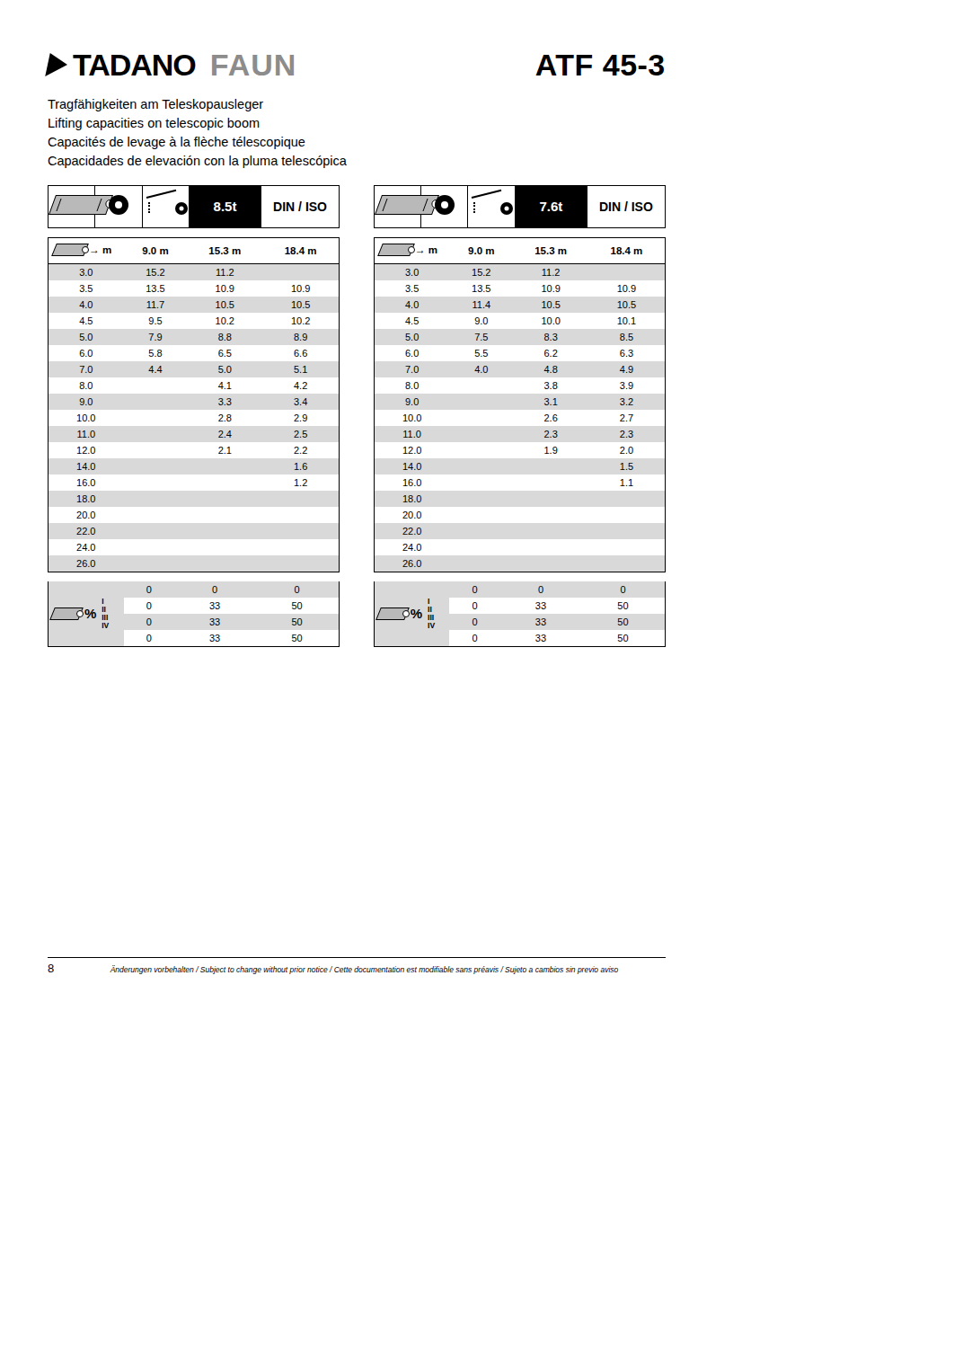TADANO FAUN
ATF 45-3
Tragfähigkeiten am Teleskopausleger
Lifting capacities on telescopic boom
Capacités de levage à la flèche télescopique
Capacidades de elevación con la pluma telescópica
| | | | 8.5t | DIN / ISO |
| → m | 9.0 m | 15.3 m | 18.4 m |
| --- | --- | --- | --- |
| 3.0 | 15.2 | 11.2 | |
| 3.5 | 13.5 | 10.9 | 10.9 |
| 4.0 | 11.7 | 10.5 | 10.5 |
| 4.5 | 9.5 | 10.2 | 10.2 |
| 5.0 | 7.9 | 8.8 | 8.9 |
| 6.0 | 5.8 | 6.5 | 6.6 |
| 7.0 | 4.4 | 5.0 | 5.1 |
| 8.0 | | 4.1 | 4.2 |
| 9.0 | | 3.3 | 3.4 |
| 10.0 | | 2.8 | 2.9 |
| 11.0 | | 2.4 | 2.5 |
| 12.0 | | 2.1 | 2.2 |
| 14.0 | | | 1.6 |
| 16.0 | | | 1.2 |
| 18.0 | | | |
| 20.0 | | | |
| 22.0 | | | |
| 24.0 | | | |
| 26.0 | | | |
| % I II III IV | 0 | 0 | 0 |
| 0 | 33 | 50 |
| 0 | 33 | 50 |
| 0 | 33 | 50 |
| | | | 7.6t | DIN / ISO |
| → m | 9.0 m | 15.3 m | 18.4 m |
| --- | --- | --- | --- |
| 3.0 | 15.2 | 11.2 | |
| 3.5 | 13.5 | 10.9 | 10.9 |
| 4.0 | 11.4 | 10.5 | 10.5 |
| 4.5 | 9.0 | 10.0 | 10.1 |
| 5.0 | 7.5 | 8.3 | 8.5 |
| 6.0 | 5.5 | 6.2 | 6.3 |
| 7.0 | 4.0 | 4.8 | 4.9 |
| 8.0 | | 3.8 | 3.9 |
| 9.0 | | 3.1 | 3.2 |
| 10.0 | | 2.6 | 2.7 |
| 11.0 | | 2.3 | 2.3 |
| 12.0 | | 1.9 | 2.0 |
| 14.0 | | | 1.5 |
| 16.0 | | | 1.1 |
| 18.0 | | | |
| 20.0 | | | |
| 22.0 | | | |
| 24.0 | | | |
| 26.0 | | | |
| % I II III IV | 0 | 0 | 0 |
| 0 | 33 | 50 |
| 0 | 33 | 50 |
| 0 | 33 | 50 |
8 Änderungen vorbehalten / Subject to change without prior notice / Cette documentation est modifiable sans préavis / Sujeto a cambios sin previo aviso